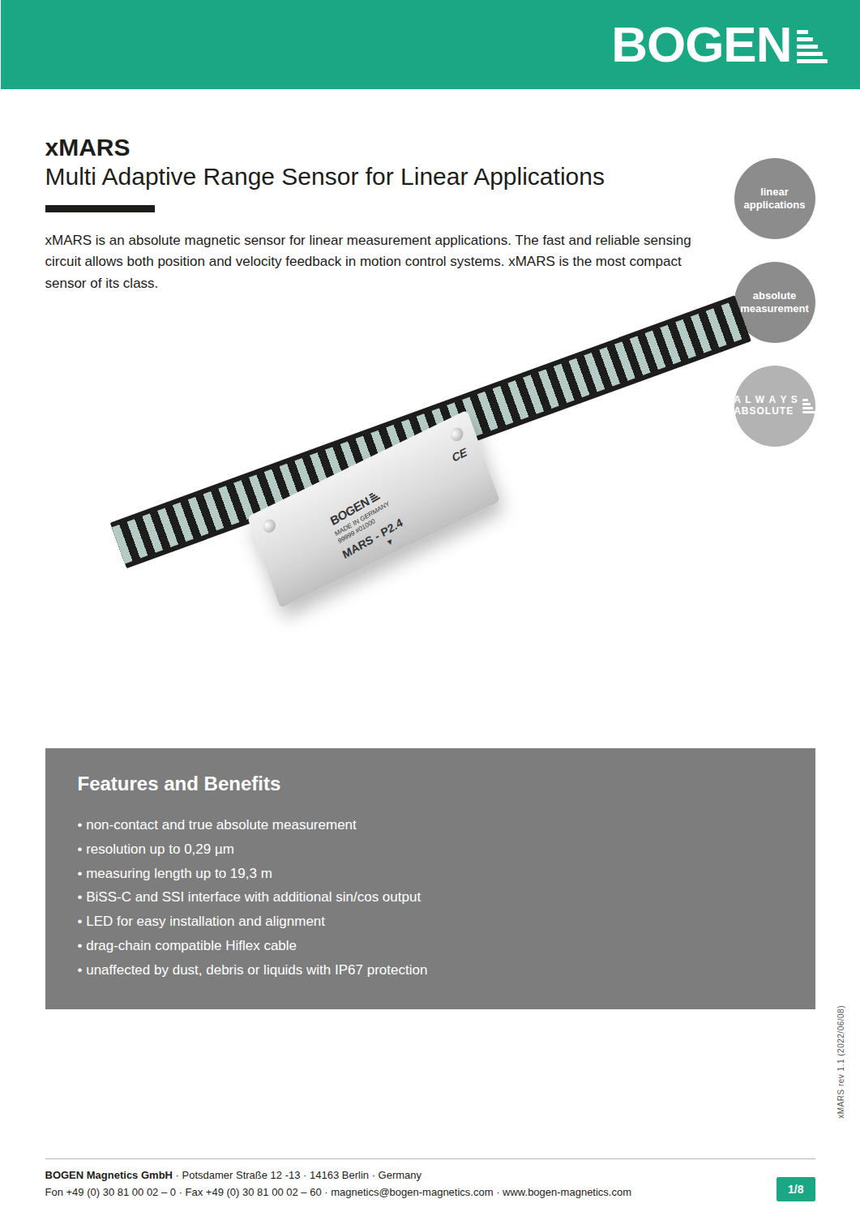BOGEN
linear
applications
absolute
measurement
A L W A Y S
ABSOLUTE
xMARS
Multi Adaptive Range Sensor for Linear Applications
xMARS is an absolute magnetic sensor for linear measurement applications. The fast and reliable sensing circuit allows both position and velocity feedback in motion control systems. xMARS is the most compact sensor of its class.
BOGEN MADE IN GERMANY
99999 #01000 MARS - P2.4 CE ▼
Features and Benefits
non-contact and true absolute measurement
resolution up to 0,29 µm
measuring length up to 19,3 m
BiSS-C and SSI interface with additional sin/cos output
LED for easy installation and alignment
drag-chain compatible Hiflex cable
unaffected by dust, debris or liquids with IP67 protection
xMARS rev 1.1 (2022/06/08)
BOGEN Magnetics GmbH · Potsdamer Straße 12 -13 · 14163 Berlin · Germany
Fon +49 (0) 30 81 00 02 – 0 · Fax +49 (0) 30 81 00 02 – 60 · magnetics@bogen-magnetics.com · www.bogen-magnetics.com
1/8